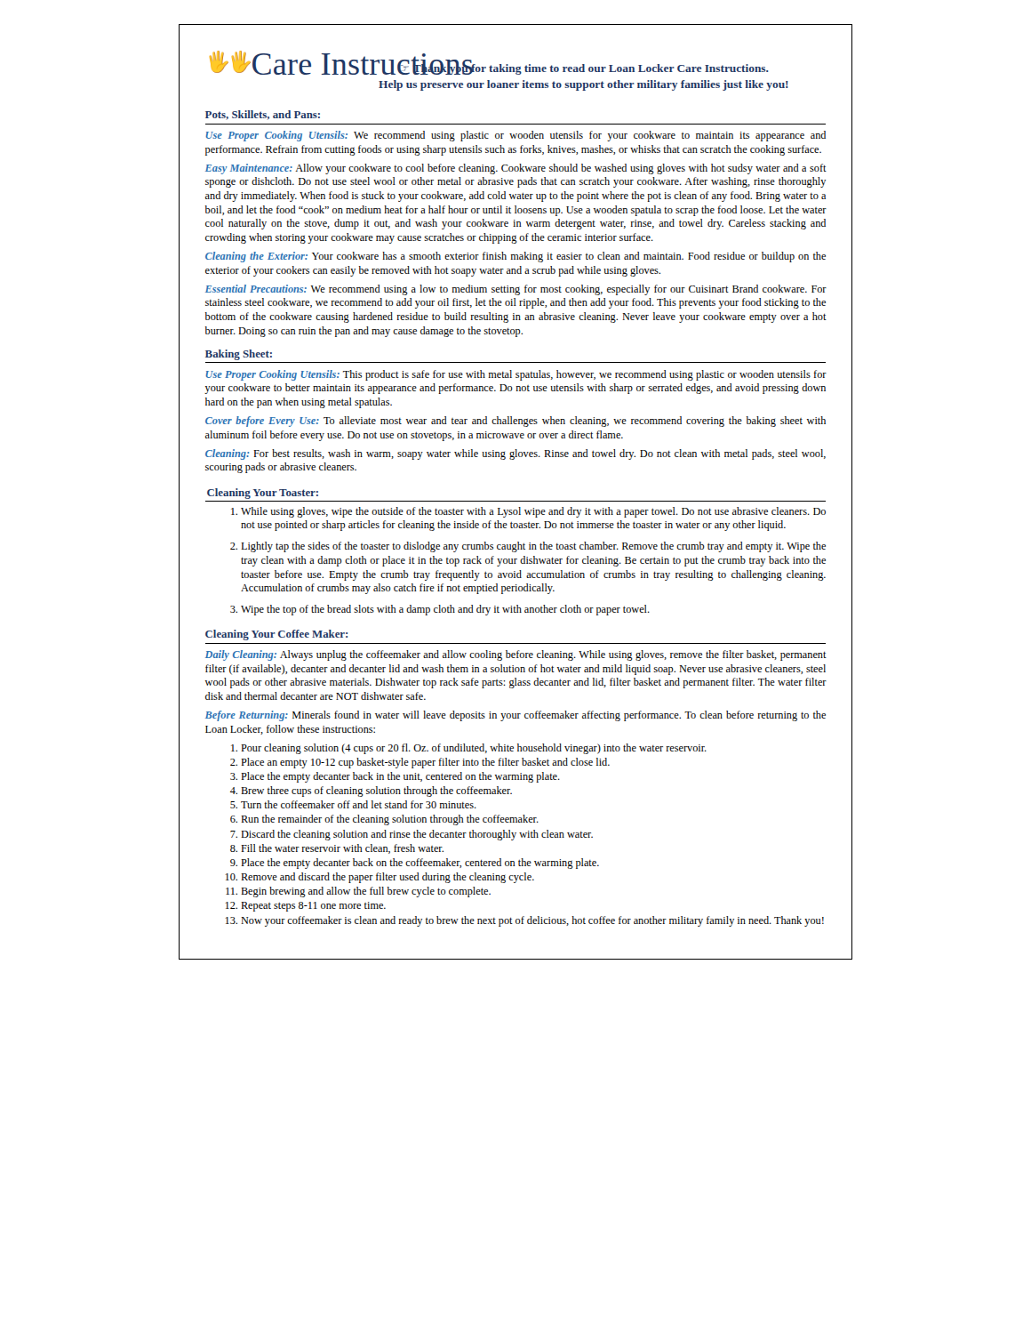🖐🖐
Care Instructions
☞Thank you for taking time to read our Loan Locker Care Instructions.
Help us preserve our loaner items to support other military families just like you!
Pots, Skillets, and Pans:
Use Proper Cooking Utensils: We recommend using plastic or wooden utensils for your cookware to maintain its appearance and performance. Refrain from cutting foods or using sharp utensils such as forks, knives, mashes, or whisks that can scratch the cooking surface.
Easy Maintenance: Allow your cookware to cool before cleaning. Cookware should be washed using gloves with hot sudsy water and a soft sponge or dishcloth. Do not use steel wool or other metal or abrasive pads that can scratch your cookware. After washing, rinse thoroughly and dry immediately. When food is stuck to your cookware, add cold water up to the point where the pot is clean of any food. Bring water to a boil, and let the food “cook” on medium heat for a half hour or until it loosens up. Use a wooden spatula to scrap the food loose. Let the water cool naturally on the stove, dump it out, and wash your cookware in warm detergent water, rinse, and towel dry. Careless stacking and crowding when storing your cookware may cause scratches or chipping of the ceramic interior surface.
Cleaning the Exterior: Your cookware has a smooth exterior finish making it easier to clean and maintain. Food residue or buildup on the exterior of your cookers can easily be removed with hot soapy water and a scrub pad while using gloves.
Essential Precautions: We recommend using a low to medium setting for most cooking, especially for our Cuisinart Brand cookware. For stainless steel cookware, we recommend to add your oil first, let the oil ripple, and then add your food. This prevents your food sticking to the bottom of the cookware causing hardened residue to build resulting in an abrasive cleaning. Never leave your cookware empty over a hot burner. Doing so can ruin the pan and may cause damage to the stovetop.
Baking Sheet:
Use Proper Cooking Utensils: This product is safe for use with metal spatulas, however, we recommend using plastic or wooden utensils for your cookware to better maintain its appearance and performance. Do not use utensils with sharp or serrated edges, and avoid pressing down hard on the pan when using metal spatulas.
Cover before Every Use: To alleviate most wear and tear and challenges when cleaning, we recommend covering the baking sheet with aluminum foil before every use. Do not use on stovetops, in a microwave or over a direct flame.
Cleaning: For best results, wash in warm, soapy water while using gloves. Rinse and towel dry. Do not clean with metal pads, steel wool, scouring pads or abrasive cleaners.
Cleaning Your Toaster:
While using gloves, wipe the outside of the toaster with a Lysol wipe and dry it with a paper towel. Do not use abrasive cleaners. Do not use pointed or sharp articles for cleaning the inside of the toaster. Do not immerse the toaster in water or any other liquid.
Lightly tap the sides of the toaster to dislodge any crumbs caught in the toast chamber. Remove the crumb tray and empty it. Wipe the tray clean with a damp cloth or place it in the top rack of your dishwater for cleaning. Be certain to put the crumb tray back into the toaster before use. Empty the crumb tray frequently to avoid accumulation of crumbs in tray resulting to challenging cleaning. Accumulation of crumbs may also catch fire if not emptied periodically.
Wipe the top of the bread slots with a damp cloth and dry it with another cloth or paper towel.
Cleaning Your Coffee Maker:
Daily Cleaning: Always unplug the coffeemaker and allow cooling before cleaning. While using gloves, remove the filter basket, permanent filter (if available), decanter and decanter lid and wash them in a solution of hot water and mild liquid soap. Never use abrasive cleaners, steel wool pads or other abrasive materials. Dishwater top rack safe parts: glass decanter and lid, filter basket and permanent filter. The water filter disk and thermal decanter are NOT dishwater safe.
Before Returning: Minerals found in water will leave deposits in your coffeemaker affecting performance. To clean before returning to the Loan Locker, follow these instructions:
Pour cleaning solution (4 cups or 20 fl. Oz. of undiluted, white household vinegar) into the water reservoir.
Place an empty 10-12 cup basket-style paper filter into the filter basket and close lid.
Place the empty decanter back in the unit, centered on the warming plate.
Brew three cups of cleaning solution through the coffeemaker.
Turn the coffeemaker off and let stand for 30 minutes.
Run the remainder of the cleaning solution through the coffeemaker.
Discard the cleaning solution and rinse the decanter thoroughly with clean water.
Fill the water reservoir with clean, fresh water.
Place the empty decanter back on the coffeemaker, centered on the warming plate.
Remove and discard the paper filter used during the cleaning cycle.
Begin brewing and allow the full brew cycle to complete.
Repeat steps 8-11 one more time.
Now your coffeemaker is clean and ready to brew the next pot of delicious, hot coffee for another military family in need. Thank you!